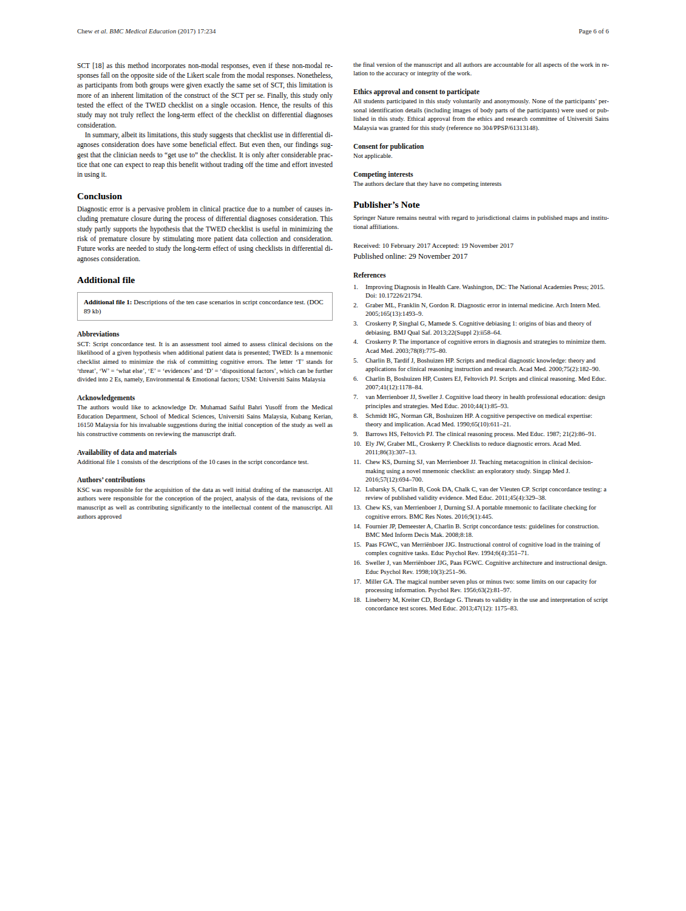Chew et al. BMC Medical Education (2017) 17:234
Page 6 of 6
SCT [18] as this method incorporates non-modal responses, even if these non-modal responses fall on the opposite side of the Likert scale from the modal responses. Nonetheless, as participants from both groups were given exactly the same set of SCT, this limitation is more of an inherent limitation of the construct of the SCT per se. Finally, this study only tested the effect of the TWED checklist on a single occasion. Hence, the results of this study may not truly reflect the long-term effect of the checklist on differential diagnoses consideration.
In summary, albeit its limitations, this study suggests that checklist use in differential diagnoses consideration does have some beneficial effect. But even then, our findings suggest that the clinician needs to “get use to” the checklist. It is only after considerable practice that one can expect to reap this benefit without trading off the time and effort invested in using it.
Conclusion
Diagnostic error is a pervasive problem in clinical practice due to a number of causes including premature closure during the process of differential diagnoses consideration. This study partly supports the hypothesis that the TWED checklist is useful in minimizing the risk of premature closure by stimulating more patient data collection and consideration. Future works are needed to study the long-term effect of using checklists in differential diagnoses consideration.
Additional file
Additional file 1: Descriptions of the ten case scenarios in script concordance test. (DOC 89 kb)
Abbreviations
SCT: Script concordance test. It is an assessment tool aimed to assess clinical decisions on the likelihood of a given hypothesis when additional patient data is presented; TWED: Is a mnemonic checklist aimed to minimize the risk of committing cognitive errors. The letter ‘T’ stands for ‘threat’, ‘W’ = ‘what else’, ‘E’ = ‘evidences’ and ‘D’ = ‘dispositional factors’, which can be further divided into 2 Es, namely, Environmental & Emotional factors; USM: Universiti Sains Malaysia
Acknowledgements
The authors would like to acknowledge Dr. Muhamad Saiful Bahri Yusoff from the Medical Education Department, School of Medical Sciences, Universiti Sains Malaysia, Kubang Kerian, 16150 Malaysia for his invaluable suggestions during the initial conception of the study as well as his constructive comments on reviewing the manuscript draft.
Availability of data and materials
Additional file 1 consists of the descriptions of the 10 cases in the script concordance test.
Authors’ contributions
KSC was responsible for the acquisition of the data as well initial drafting of the manuscript. All authors were responsible for the conception of the project, analysis of the data, revisions of the manuscript as well as contributing significantly to the intellectual content of the manuscript. All authors approved
the final version of the manuscript and all authors are accountable for all aspects of the work in relation to the accuracy or integrity of the work.
Ethics approval and consent to participate
All students participated in this study voluntarily and anonymously. None of the participants’ personal identification details (including images of body parts of the participants) were used or published in this study. Ethical approval from the ethics and research committee of Universiti Sains Malaysia was granted for this study (reference no 304/PPSP/61313148).
Consent for publication
Not applicable.
Competing interests
The authors declare that they have no competing interests
Publisher’s Note
Springer Nature remains neutral with regard to jurisdictional claims in published maps and institutional affiliations.
Received: 10 February 2017 Accepted: 19 November 2017
Published online: 29 November 2017
References
Improving Diagnosis in Health Care. Washington, DC: The National Academies Press; 2015. Doi: 10.17226/21794.
Graber ML, Franklin N, Gordon R. Diagnostic error in internal medicine. Arch Intern Med. 2005;165(13):1493–9.
Croskerry P, Singhal G, Mamede S. Cognitive debiasing 1: origins of bias and theory of debiasing. BMJ Qual Saf. 2013;22(Suppl 2):ii58–64.
Croskerry P. The importance of cognitive errors in diagnosis and strategies to minimize them. Acad Med. 2003;78(8):775–80.
Charlin B, Tardif J, Boshuizen HP. Scripts and medical diagnostic knowledge: theory and applications for clinical reasoning instruction and research. Acad Med. 2000;75(2):182–90.
Charlin B, Boshuizen HP, Custers EJ, Feltovich PJ. Scripts and clinical reasoning. Med Educ. 2007;41(12):1178–84.
van Merrienboer JJ, Sweller J. Cognitive load theory in health professional education: design principles and strategies. Med Educ. 2010;44(1):85–93.
Schmidt HG, Norman GR, Boshuizen HP. A cognitive perspective on medical expertise: theory and implication. Acad Med. 1990;65(10):611–21.
Barrows HS, Feltovich PJ. The clinical reasoning process. Med Educ. 1987; 21(2):86–91.
Ely JW, Graber ML, Croskerry P. Checklists to reduce diagnostic errors. Acad Med. 2011;86(3):307–13.
Chew KS, Durning SJ, van Merrienboer JJ. Teaching metacognition in clinical decision-making using a novel mnemonic checklist: an exploratory study. Singap Med J. 2016;57(12):694–700.
Lubarsky S, Charlin B, Cook DA, Chalk C, van der Vleuten CP. Script concordance testing: a review of published validity evidence. Med Educ. 2011;45(4):329–38.
Chew KS, van Merrienboer J, Durning SJ. A portable mnemonic to facilitate checking for cognitive errors. BMC Res Notes. 2016;9(1):445.
Fournier JP, Demeester A, Charlin B. Script concordance tests: guidelines for construction. BMC Med Inform Decis Mak. 2008;8:18.
Paas FGWC, van Merriënboer JJG. Instructional control of cognitive load in the training of complex cognitive tasks. Educ Psychol Rev. 1994;6(4):351–71.
Sweller J, van Merriënboer JJG, Paas FGWC. Cognitive architecture and instructional design. Educ Psychol Rev. 1998;10(3):251–96.
Miller GA. The magical number seven plus or minus two: some limits on our capacity for processing information. Psychol Rev. 1956;63(2):81–97.
Lineberry M, Kreiter CD, Bordage G. Threats to validity in the use and interpretation of script concordance test scores. Med Educ. 2013;47(12): 1175–83.